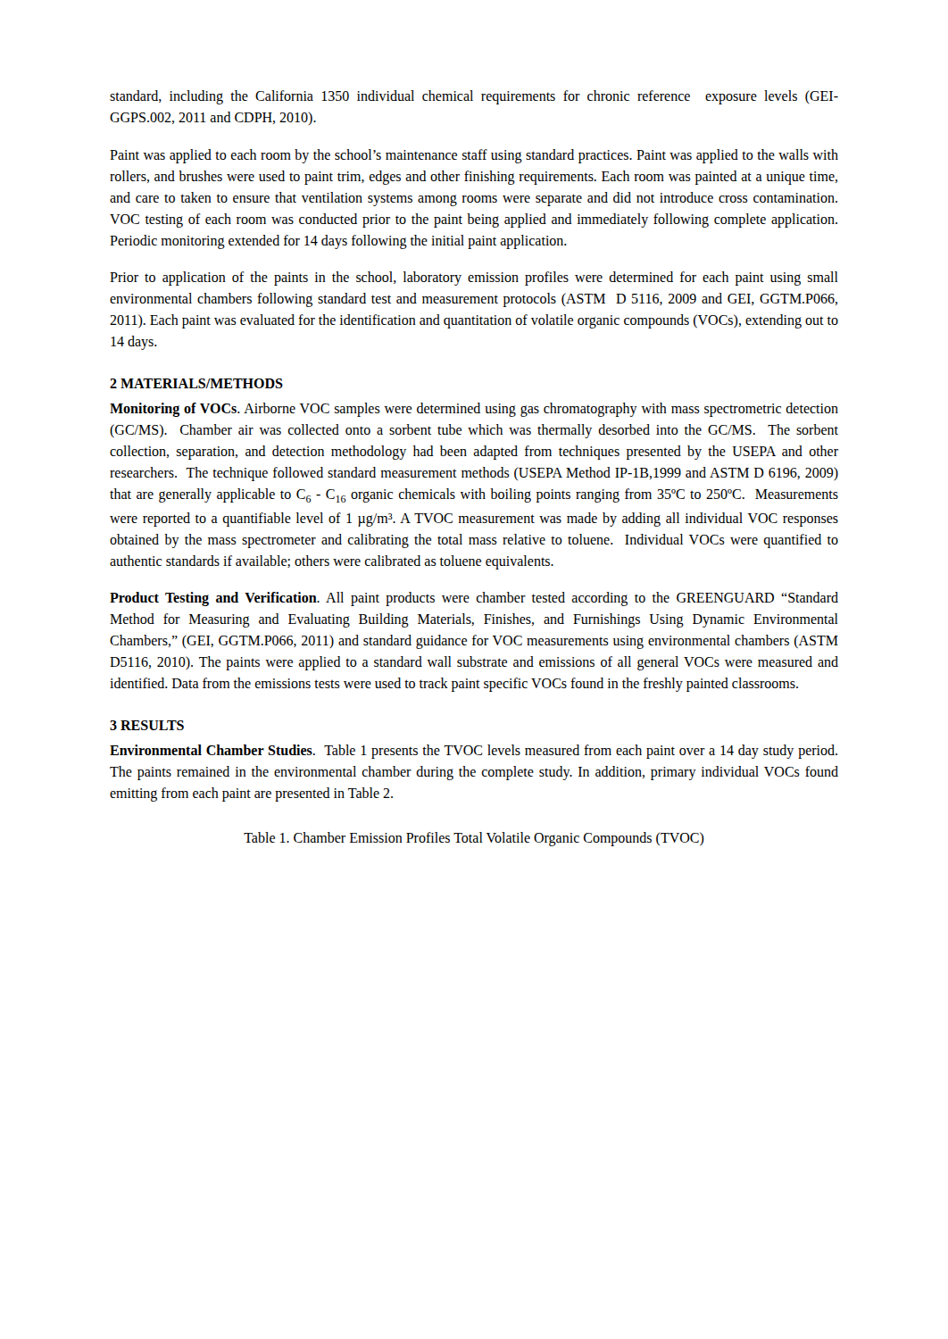standard, including the California 1350 individual chemical requirements for chronic reference exposure levels (GEI-GGPS.002, 2011 and CDPH, 2010).
Paint was applied to each room by the school’s maintenance staff using standard practices. Paint was applied to the walls with rollers, and brushes were used to paint trim, edges and other finishing requirements. Each room was painted at a unique time, and care to taken to ensure that ventilation systems among rooms were separate and did not introduce cross contamination. VOC testing of each room was conducted prior to the paint being applied and immediately following complete application. Periodic monitoring extended for 14 days following the initial paint application.
Prior to application of the paints in the school, laboratory emission profiles were determined for each paint using small environmental chambers following standard test and measurement protocols (ASTM D 5116, 2009 and GEI, GGTM.P066, 2011). Each paint was evaluated for the identification and quantitation of volatile organic compounds (VOCs), extending out to 14 days.
2 MATERIALS/METHODS
Monitoring of VOCs. Airborne VOC samples were determined using gas chromatography with mass spectrometric detection (GC/MS). Chamber air was collected onto a sorbent tube which was thermally desorbed into the GC/MS. The sorbent collection, separation, and detection methodology had been adapted from techniques presented by the USEPA and other researchers. The technique followed standard measurement methods (USEPA Method IP-1B,1999 and ASTM D 6196, 2009) that are generally applicable to C6 - C16 organic chemicals with boiling points ranging from 35ºC to 250ºC. Measurements were reported to a quantifiable level of 1 µg/m³. A TVOC measurement was made by adding all individual VOC responses obtained by the mass spectrometer and calibrating the total mass relative to toluene. Individual VOCs were quantified to authentic standards if available; others were calibrated as toluene equivalents.
Product Testing and Verification. All paint products were chamber tested according to the GREENGUARD “Standard Method for Measuring and Evaluating Building Materials, Finishes, and Furnishings Using Dynamic Environmental Chambers,” (GEI, GGTM.P066, 2011) and standard guidance for VOC measurements using environmental chambers (ASTM D5116, 2010). The paints were applied to a standard wall substrate and emissions of all general VOCs were measured and identified. Data from the emissions tests were used to track paint specific VOCs found in the freshly painted classrooms.
3 RESULTS
Environmental Chamber Studies. Table 1 presents the TVOC levels measured from each paint over a 14 day study period. The paints remained in the environmental chamber during the complete study. In addition, primary individual VOCs found emitting from each paint are presented in Table 2.
Table 1. Chamber Emission Profiles Total Volatile Organic Compounds (TVOC)